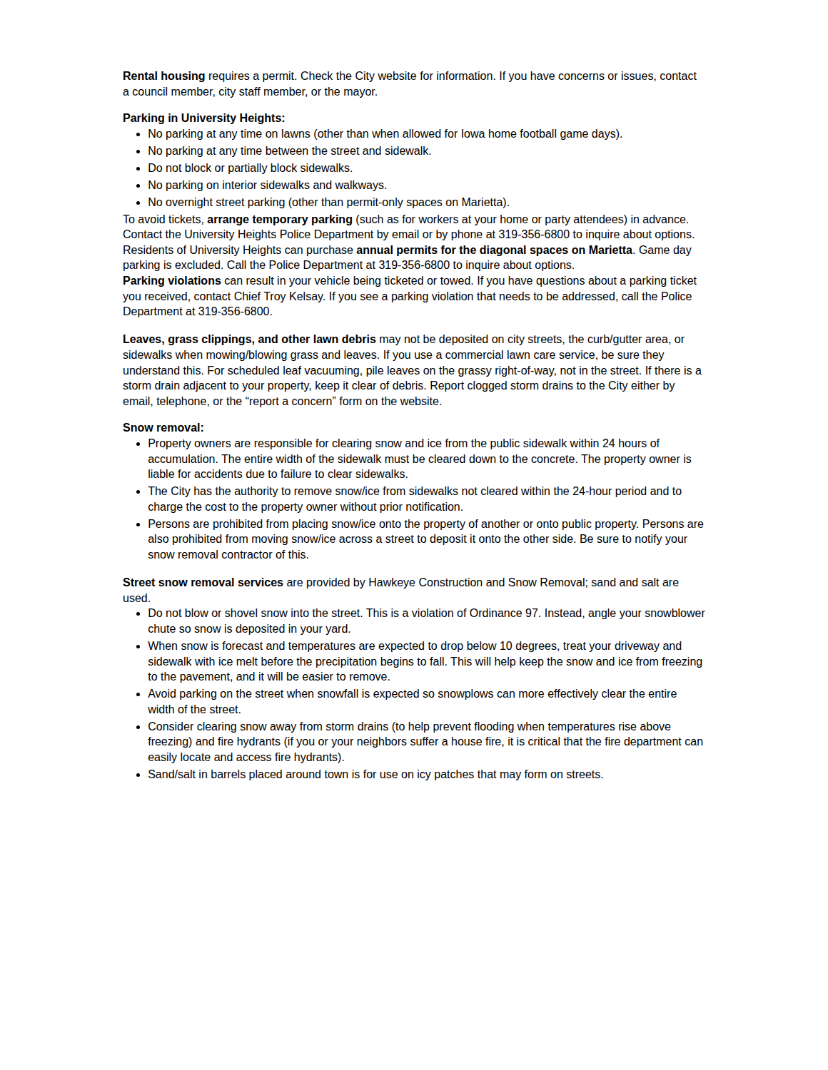Rental housing requires a permit. Check the City website for information. If you have concerns or issues, contact a council member, city staff member, or the mayor.
Parking in University Heights:
No parking at any time on lawns (other than when allowed for Iowa home football game days).
No parking at any time between the street and sidewalk.
Do not block or partially block sidewalks.
No parking on interior sidewalks and walkways.
No overnight street parking (other than permit-only spaces on Marietta).
To avoid tickets, arrange temporary parking (such as for workers at your home or party attendees) in advance. Contact the University Heights Police Department by email or by phone at 319-356-6800 to inquire about options.
Residents of University Heights can purchase annual permits for the diagonal spaces on Marietta. Game day parking is excluded. Call the Police Department at 319-356-6800 to inquire about options.
Parking violations can result in your vehicle being ticketed or towed. If you have questions about a parking ticket you received, contact Chief Troy Kelsay. If you see a parking violation that needs to be addressed, call the Police Department at 319-356-6800.
Leaves, grass clippings, and other lawn debris may not be deposited on city streets, the curb/gutter area, or sidewalks when mowing/blowing grass and leaves. If you use a commercial lawn care service, be sure they understand this. For scheduled leaf vacuuming, pile leaves on the grassy right-of-way, not in the street. If there is a storm drain adjacent to your property, keep it clear of debris. Report clogged storm drains to the City either by email, telephone, or the “report a concern” form on the website.
Snow removal:
Property owners are responsible for clearing snow and ice from the public sidewalk within 24 hours of accumulation. The entire width of the sidewalk must be cleared down to the concrete. The property owner is liable for accidents due to failure to clear sidewalks.
The City has the authority to remove snow/ice from sidewalks not cleared within the 24-hour period and to charge the cost to the property owner without prior notification.
Persons are prohibited from placing snow/ice onto the property of another or onto public property. Persons are also prohibited from moving snow/ice across a street to deposit it onto the other side. Be sure to notify your snow removal contractor of this.
Street snow removal services are provided by Hawkeye Construction and Snow Removal; sand and salt are used.
Do not blow or shovel snow into the street. This is a violation of Ordinance 97. Instead, angle your snowblower chute so snow is deposited in your yard.
When snow is forecast and temperatures are expected to drop below 10 degrees, treat your driveway and sidewalk with ice melt before the precipitation begins to fall. This will help keep the snow and ice from freezing to the pavement, and it will be easier to remove.
Avoid parking on the street when snowfall is expected so snowplows can more effectively clear the entire width of the street.
Consider clearing snow away from storm drains (to help prevent flooding when temperatures rise above freezing) and fire hydrants (if you or your neighbors suffer a house fire, it is critical that the fire department can easily locate and access fire hydrants).
Sand/salt in barrels placed around town is for use on icy patches that may form on streets.